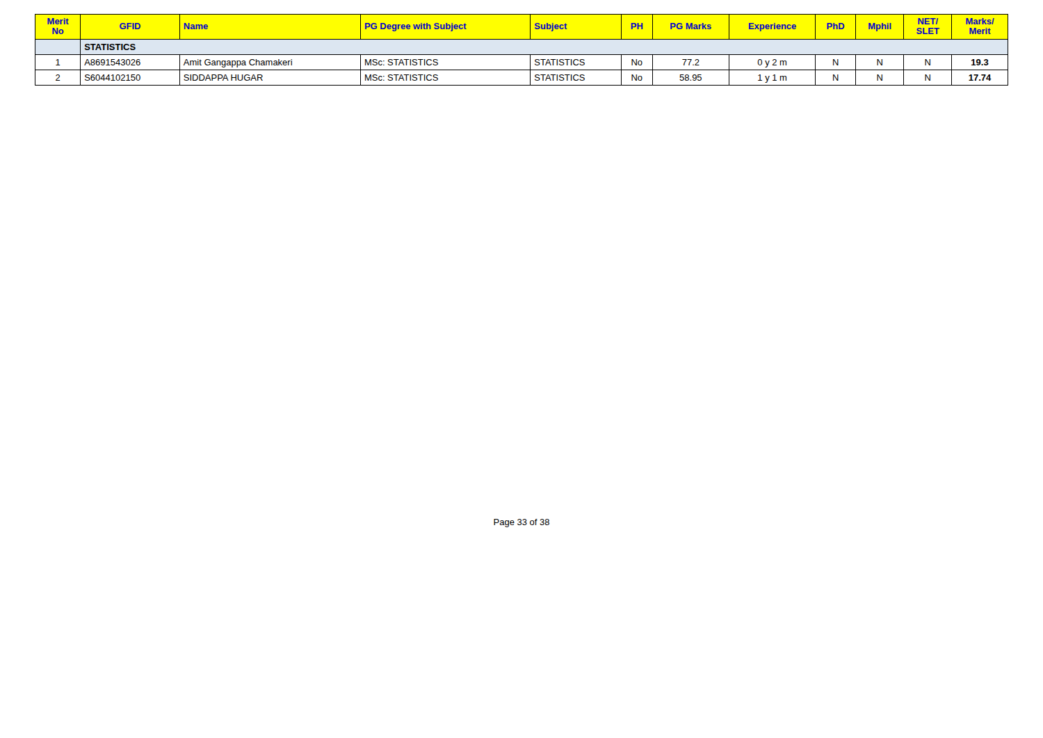| Merit No | GFID | Name | PG Degree with Subject | Subject | PH | PG Marks | Experience | PhD | Mphil | NET/ SLET | Marks/ Merit |
| --- | --- | --- | --- | --- | --- | --- | --- | --- | --- | --- | --- |
| | STATISTICS |
| 1 | A8691543026 | Amit Gangappa Chamakeri | MSc: STATISTICS | STATISTICS | No | 77.2 | 0 y 2 m | N | N | N | 19.3 |
| 2 | S6044102150 | SIDDAPPA HUGAR | MSc: STATISTICS | STATISTICS | No | 58.95 | 1 y 1 m | N | N | N | 17.74 |
Page 33 of 38